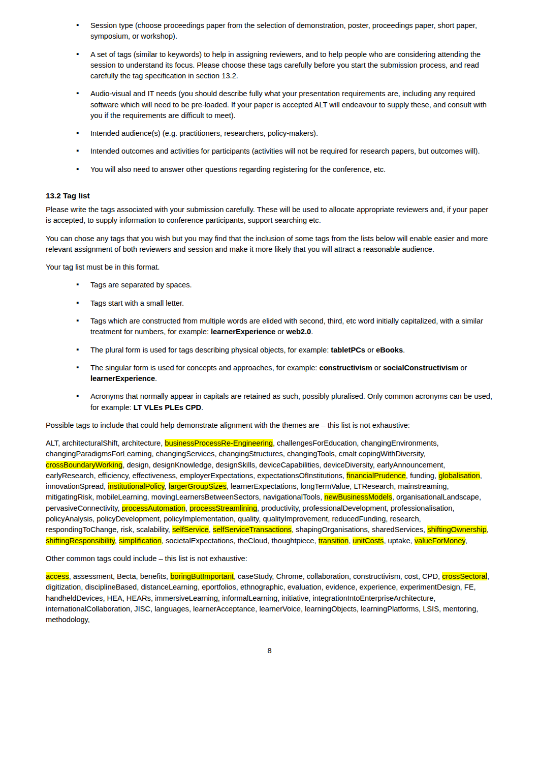Session type (choose proceedings paper from the selection of demonstration, poster, proceedings paper, short paper, symposium, or workshop).
A set of tags (similar to keywords) to help in assigning reviewers, and to help people who are considering attending the session to understand its focus. Please choose these tags carefully before you start the submission process, and read carefully the tag specification in section 13.2.
Audio-visual and IT needs (you should describe fully what your presentation requirements are, including any required software which will need to be pre-loaded. If your paper is accepted ALT will endeavour to supply these, and consult with you if the requirements are difficult to meet).
Intended audience(s) (e.g. practitioners, researchers, policy-makers).
Intended outcomes and activities for participants (activities will not be required for research papers, but outcomes will).
You will also need to answer other questions regarding registering for the conference, etc.
13.2 Tag list
Please write the tags associated with your submission carefully. These will be used to allocate appropriate reviewers and, if your paper is accepted, to supply information to conference participants, support searching etc.
You can chose any tags that you wish but you may find that the inclusion of some tags from the lists below will enable easier and more relevant assignment of both reviewers and session and make it more likely that you will attract a reasonable audience.
Your tag list must be in this format.
Tags are separated by spaces.
Tags start with a small letter.
Tags which are constructed from multiple words are elided with second, third, etc word initially capitalized, with a similar treatment for numbers, for example: learnerExperience or web2.0.
The plural form is used for tags describing physical objects, for example: tabletPCs or eBooks.
The singular form is used for concepts and approaches, for example: constructivism or socialConstructivism or learnerExperience.
Acronyms that normally appear in capitals are retained as such, possibly pluralised. Only common acronyms can be used, for example: LT VLEs PLEs CPD.
Possible tags to include that could help demonstrate alignment with the themes are – this list is not exhaustive:
ALT, architecturalShift, architecture, businessProcessRe-Engineering, challengesForEducation, changingEnvironments, changingParadigmsForLearning, changingServices, changingStructures, changingTools, cmalt copingWithDiversity, crossBoundaryWorking, design, designKnowledge, designSkills, deviceCapabilities, deviceDiversity, earlyAnnouncement, earlyResearch, efficiency, effectiveness, employerExpectations, expectationsOfInstitutions, financialPrudence, funding, globalisation, innovationSpread, institutionalPolicy, largerGroupSizes, learnerExpectations, longTermValue, LTResearch, mainstreaming, mitigatingRisk, mobileLearning, movingLearnersBetweenSectors, navigationalTools, newBusinessModels, organisationalLandscape, pervasiveConnectivity, processAutomation, processStreamlining, productivity, professionalDevelopment, professionalisation, policyAnalysis, policyDevelopment, policyImplementation, quality, qualityImprovement, reducedFunding, research, respondingToChange, risk, scalability, selfService, selfServiceTransactions, shapingOrganisations, sharedServices, shiftingOwnership, shiftingResponsibility, simplification, societalExpectations, theCloud, thoughtpiece, transition, unitCosts, uptake, valueForMoney,
Other common tags could include – this list is not exhaustive:
access, assessment, Becta, benefits, boringButImportant, caseStudy, Chrome, collaboration, constructivism, cost, CPD, crossSectoral, digitization, disciplineBased, distanceLearning, eportfolios, ethnographic, evaluation, evidence, experience, experimentDesign, FE, handheldDevices, HEA, HEARs, immersiveLearning, informalLearning, initiative, integrationIntoEnterpriseArchitecture, internationalCollaboration, JISC, languages, learnerAcceptance, learnerVoice, learningObjects, learningPlatforms, LSIS, mentoring, methodology,
8